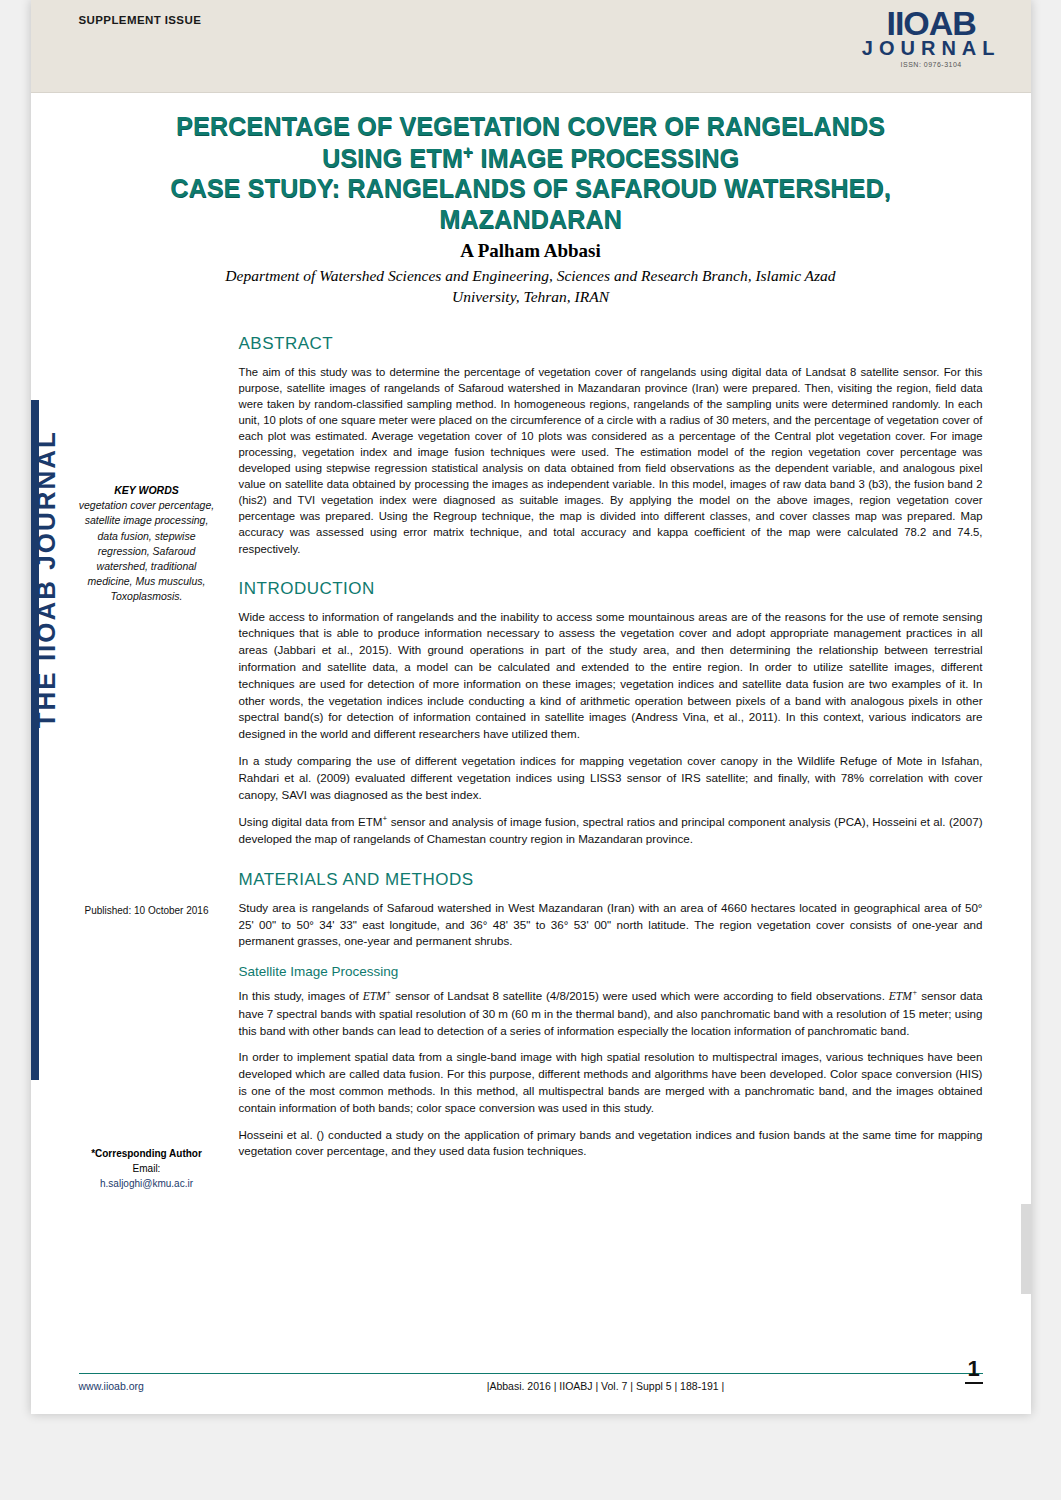SUPPLEMENT ISSUE
IIOAB
JOURNAL
ISSN: 0976-3104
THE IIOAB JOURNAL
PERCENTAGE OF VEGETATION COVER OF RANGELANDS
USING ETM+ IMAGE PROCESSING
CASE STUDY: RANGELANDS OF SAFAROUD WATERSHED,
MAZANDARAN
A Palham Abbasi
Department of Watershed Sciences and Engineering, Sciences and Research Branch, Islamic Azad
University, Tehran, IRAN
KEY WORDS
vegetation cover percentage, satellite image processing, data fusion, stepwise regression, Safaroud watershed, traditional medicine, Mus musculus, Toxoplasmosis.
Published: 10 October 2016
*Corresponding Author
Email:
h.saljoghi@kmu.ac.ir
ABSTRACT
The aim of this study was to determine the percentage of vegetation cover of rangelands using digital data of Landsat 8 satellite sensor. For this purpose, satellite images of rangelands of Safaroud watershed in Mazandaran province (Iran) were prepared. Then, visiting the region, field data were taken by random-classified sampling method. In homogeneous regions, rangelands of the sampling units were determined randomly. In each unit, 10 plots of one square meter were placed on the circumference of a circle with a radius of 30 meters, and the percentage of vegetation cover of each plot was estimated. Average vegetation cover of 10 plots was considered as a percentage of the Central plot vegetation cover. For image processing, vegetation index and image fusion techniques were used. The estimation model of the region vegetation cover percentage was developed using stepwise regression statistical analysis on data obtained from field observations as the dependent variable, and analogous pixel value on satellite data obtained by processing the images as independent variable. In this model, images of raw data band 3 (b3), the fusion band 2 (his2) and TVI vegetation index were diagnosed as suitable images. By applying the model on the above images, region vegetation cover percentage was prepared. Using the Regroup technique, the map is divided into different classes, and cover classes map was prepared. Map accuracy was assessed using error matrix technique, and total accuracy and kappa coefficient of the map were calculated 78.2 and 74.5, respectively.
INTRODUCTION
Wide access to information of rangelands and the inability to access some mountainous areas are of the reasons for the use of remote sensing techniques that is able to produce information necessary to assess the vegetation cover and adopt appropriate management practices in all areas (Jabbari et al., 2015). With ground operations in part of the study area, and then determining the relationship between terrestrial information and satellite data, a model can be calculated and extended to the entire region. In order to utilize satellite images, different techniques are used for detection of more information on these images; vegetation indices and satellite data fusion are two examples of it. In other words, the vegetation indices include conducting a kind of arithmetic operation between pixels of a band with analogous pixels in other spectral band(s) for detection of information contained in satellite images (Andress Vina, et al., 2011). In this context, various indicators are designed in the world and different researchers have utilized them.
In a study comparing the use of different vegetation indices for mapping vegetation cover canopy in the Wildlife Refuge of Mote in Isfahan, Rahdari et al. (2009) evaluated different vegetation indices using LISS3 sensor of IRS satellite; and finally, with 78% correlation with cover canopy, SAVI was diagnosed as the best index.
Using digital data from ETM+ sensor and analysis of image fusion, spectral ratios and principal component analysis (PCA), Hosseini et al. (2007) developed the map of rangelands of Chamestan country region in Mazandaran province.
MATERIALS AND METHODS
Study area is rangelands of Safaroud watershed in West Mazandaran (Iran) with an area of 4660 hectares located in geographical area of 50° 25' 00" to 50° 34' 33" east longitude, and 36° 48' 35" to 36° 53' 00" north latitude. The region vegetation cover consists of one-year and permanent grasses, one-year and permanent shrubs.
Satellite Image Processing
In this study, images of ETM+ sensor of Landsat 8 satellite (4/8/2015) were used which were according to field observations. ETM+ sensor data have 7 spectral bands with spatial resolution of 30 m (60 m in the thermal band), and also panchromatic band with a resolution of 15 meter; using this band with other bands can lead to detection of a series of information especially the location information of panchromatic band.
In order to implement spatial data from a single-band image with high spatial resolution to multispectral images, various techniques have been developed which are called data fusion. For this purpose, different methods and algorithms have been developed. Color space conversion (HIS) is one of the most common methods. In this method, all multispectral bands are merged with a panchromatic band, and the images obtained contain information of both bands; color space conversion was used in this study.
Hosseini et al. () conducted a study on the application of primary bands and vegetation indices and fusion bands at the same time for mapping vegetation cover percentage, and they used data fusion techniques.
www.iioab.org
|Abbasi. 2016 | IIOABJ | Vol. 7 | Suppl 5 | 188-191 |
1